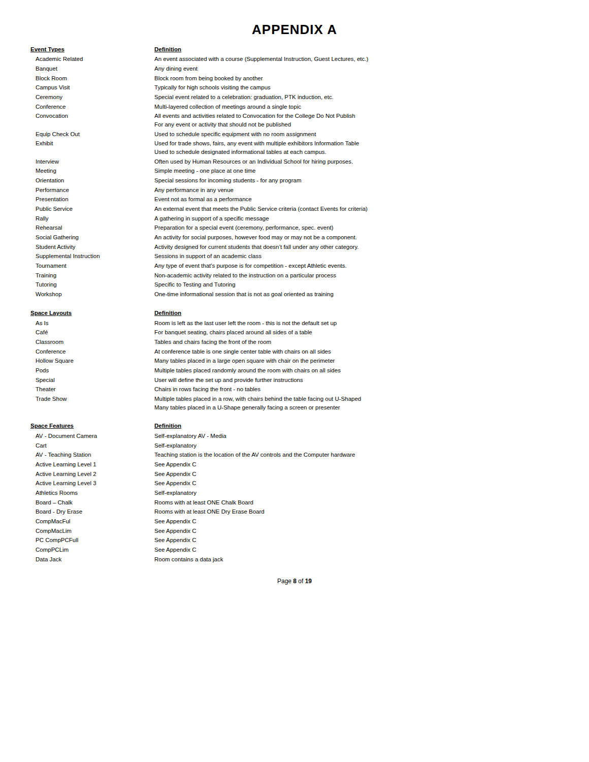APPENDIX A
| Event Types | Definition |
| Academic Related | An event associated with a course (Supplemental Instruction, Guest Lectures, etc.) |
| Banquet | Any dining event |
| Block Room | Block room from being booked by another |
| Campus Visit | Typically for high schools visiting the campus |
| Ceremony | Special event related to a celebration: graduation, PTK induction, etc. |
| Conference | Multi-layered collection of meetings around a single topic |
| Convocation | All events and activities related to Convocation for the College Do Not Publish For any event or activity that should not be published |
| Equip Check Out | Used to schedule specific equipment with no room assignment |
| Exhibit | Used for trade shows, fairs, any event with multiple exhibitors Information Table Used to schedule designated informational tables at each campus. |
| Interview | Often used by Human Resources or an Individual School for hiring purposes. |
| Meeting | Simple meeting - one place at one time |
| Orientation | Special sessions for incoming students - for any program |
| Performance | Any performance in any venue |
| Presentation | Event not as formal as a performance |
| Public Service | An external event that meets the Public Service criteria (contact Events for criteria) |
| Rally | A gathering in support of a specific message |
| Rehearsal | Preparation for a special event (ceremony, performance, spec. event) |
| Social Gathering | An activity for social purposes, however food may or may not be a component. |
| Student Activity | Activity designed for current students that doesn’t fall under any other category. |
| Supplemental Instruction | Sessions in support of an academic class |
| Tournament | Any type of event that's purpose is for competition - except Athletic events. |
| Training | Non-academic activity related to the instruction on a particular process |
| Tutoring | Specific to Testing and Tutoring |
| Workshop | One-time informational session that is not as goal oriented as training |
| Space Layouts | Definition |
| As Is | Room is left as the last user left the room - this is not the default set up |
| Café | For banquet seating, chairs placed around all sides of a table |
| Classroom | Tables and chairs facing the front of the room |
| Conference | At conference table is one single center table with chairs on all sides |
| Hollow Square | Many tables placed in a large open square with chair on the perimeter |
| Pods | Multiple tables placed randomly around the room with chairs on all sides |
| Special | User will define the set up and provide further instructions |
| Theater | Chairs in rows facing the front - no tables |
| Trade Show | Multiple tables placed in a row, with chairs behind the table facing out U-Shaped Many tables placed in a U-Shape generally facing a screen or presenter |
| Space Features | Definition |
| AV - Document Camera | Self-explanatory AV - Media |
| Cart | Self-explanatory |
| AV - Teaching Station | Teaching station is the location of the AV controls and the Computer hardware |
| Active Learning Level 1 | See Appendix C |
| Active Learning Level 2 | See Appendix C |
| Active Learning Level 3 | See Appendix C |
| Athletics Rooms | Self-explanatory |
| Board – Chalk | Rooms with at least ONE Chalk Board |
| Board - Dry Erase | Rooms with at least ONE Dry Erase Board |
| CompMacFul | See Appendix C |
| CompMacLim | See Appendix C |
| PC CompPCFull | See Appendix C |
| CompPCLim | See Appendix C |
| Data Jack | Room contains a data jack |
Page 8 of 19